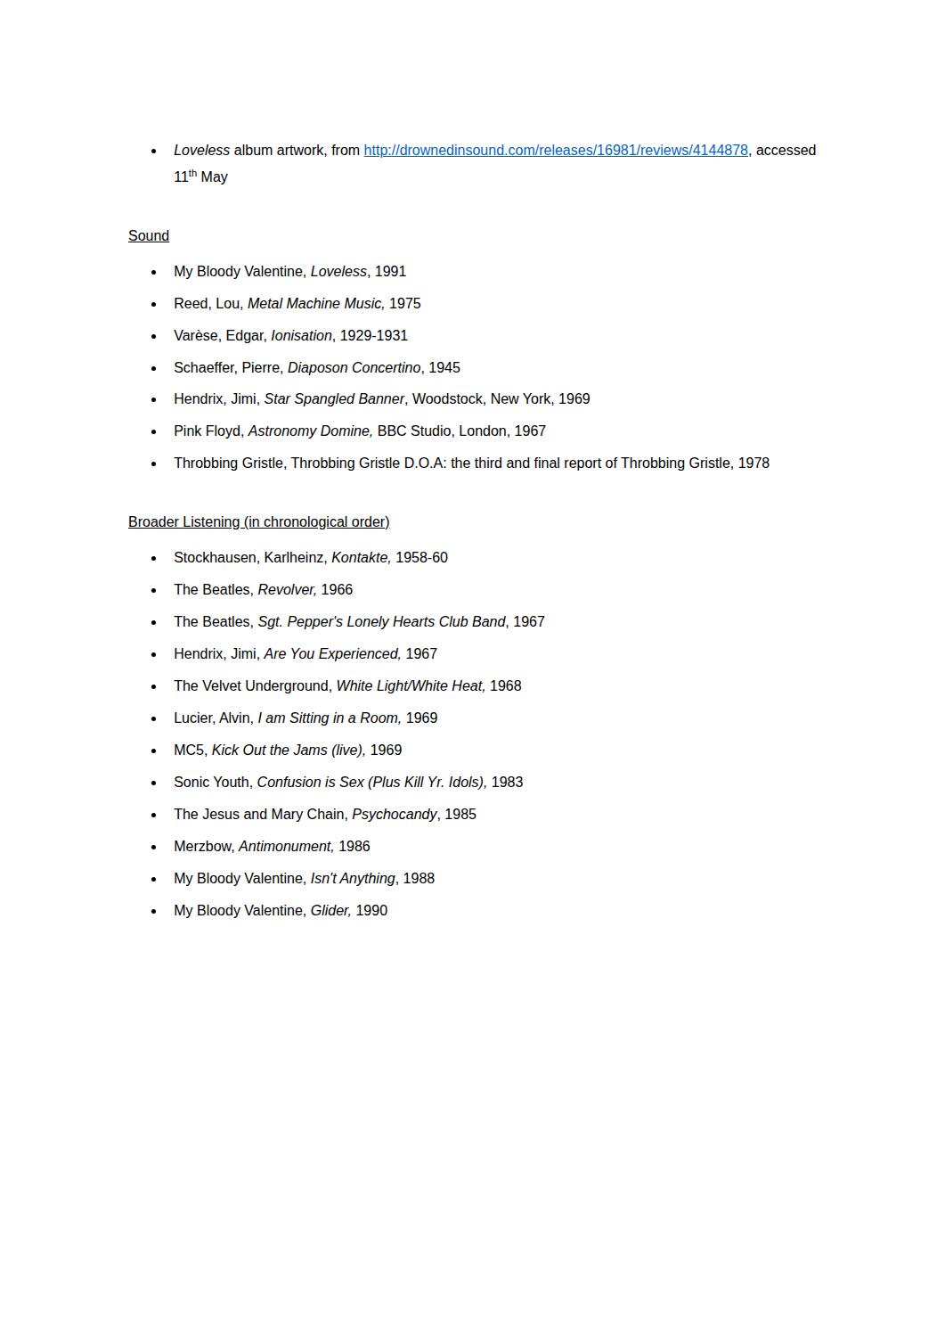Loveless album artwork, from http://drownedinsound.com/releases/16981/reviews/4144878, accessed 11th May
Sound
My Bloody Valentine, Loveless, 1991
Reed, Lou, Metal Machine Music, 1975
Varèse, Edgar, Ionisation, 1929-1931
Schaeffer, Pierre, Diaposon Concertino, 1945
Hendrix, Jimi, Star Spangled Banner, Woodstock, New York, 1969
Pink Floyd, Astronomy Domine, BBC Studio, London, 1967
Throbbing Gristle, Throbbing Gristle D.O.A: the third and final report of Throbbing Gristle, 1978
Broader Listening (in chronological order)
Stockhausen, Karlheinz, Kontakte, 1958-60
The Beatles, Revolver, 1966
The Beatles, Sgt. Pepper's Lonely Hearts Club Band, 1967
Hendrix, Jimi, Are You Experienced, 1967
The Velvet Underground, White Light/White Heat, 1968
Lucier, Alvin, I am Sitting in a Room, 1969
MC5, Kick Out the Jams (live), 1969
Sonic Youth, Confusion is Sex (Plus Kill Yr. Idols), 1983
The Jesus and Mary Chain, Psychocandy, 1985
Merzbow, Antimonument, 1986
My Bloody Valentine, Isn't Anything, 1988
My Bloody Valentine, Glider, 1990